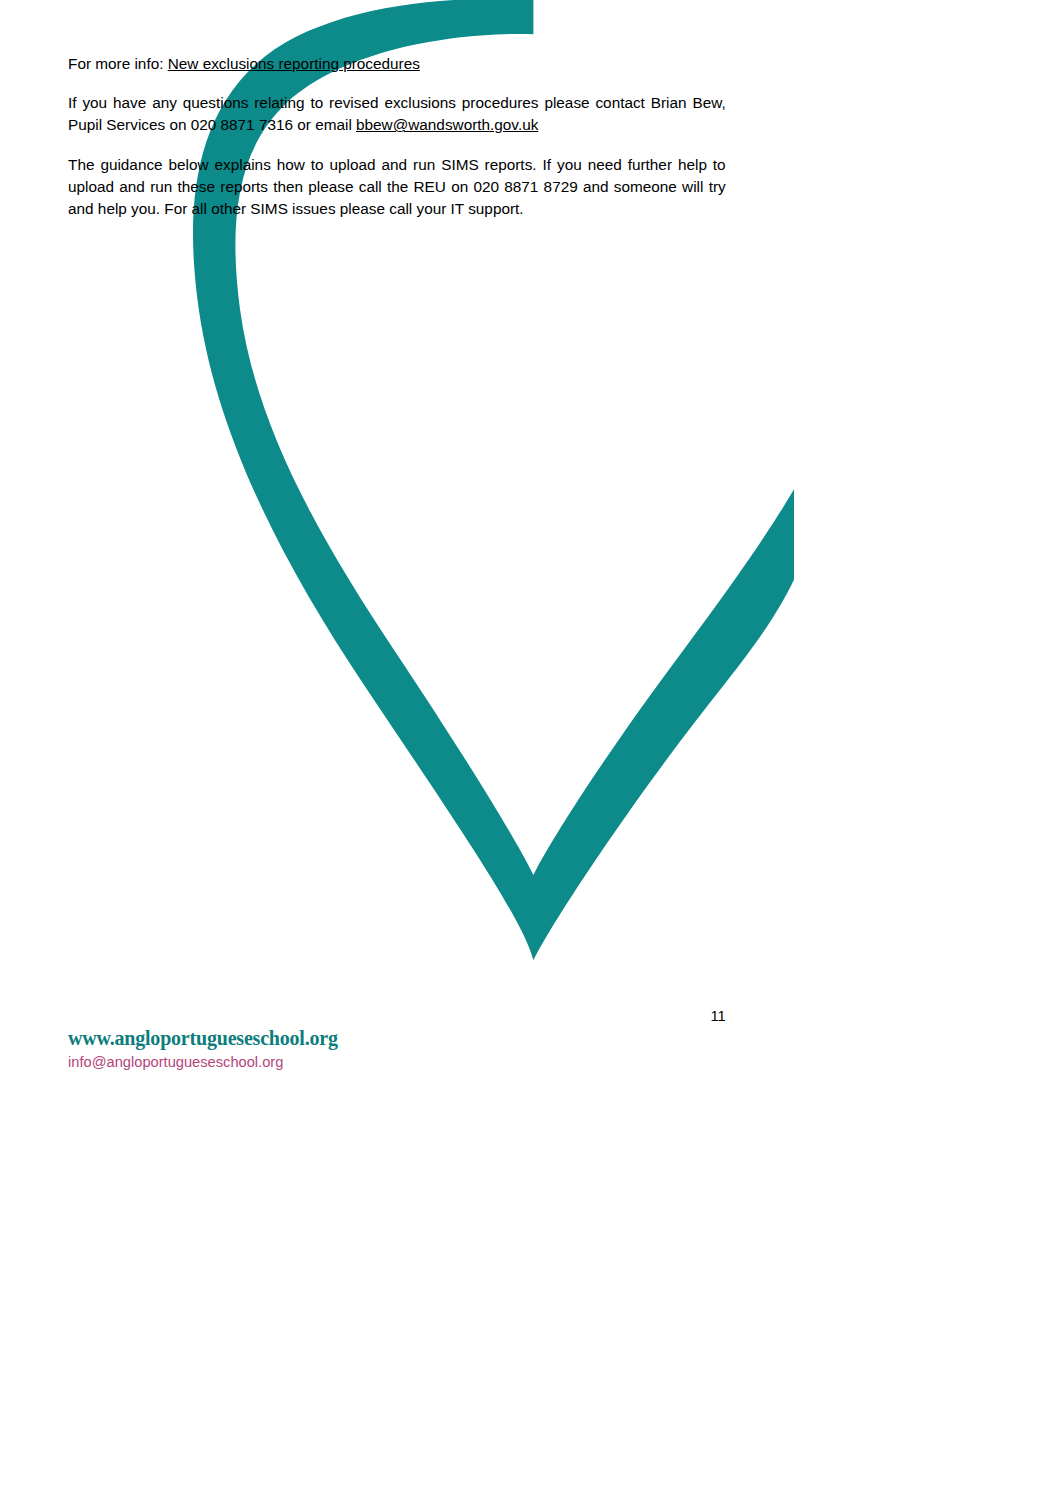For more info: New exclusions reporting procedures
If you have any questions relating to revised exclusions procedures please contact Brian Bew, Pupil Services on 020 8871 7316 or email bbew@wandsworth.gov.uk
The guidance below explains how to upload and run SIMS reports. If you need further help to upload and run these reports then please call the REU on 020 8871 8729 and someone will try and help you. For all other SIMS issues please call your IT support.
11
www.angloportugueseschool.org
info@angloportugueseschool.org